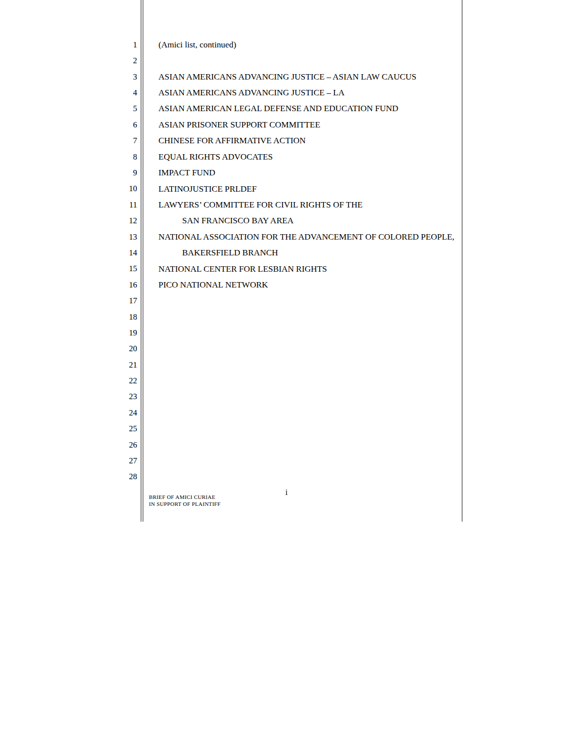1
2
3
4
5
6
7
8
9
10
11
12
13
14
15
16
17
18
19
20
21
22
23
24
25
26
27
28
(Amici list, continued)
ASIAN AMERICANS ADVANCING JUSTICE – ASIAN LAW CAUCUS
ASIAN AMERICANS ADVANCING JUSTICE – LA
ASIAN AMERICAN LEGAL DEFENSE AND EDUCATION FUND
ASIAN PRISONER SUPPORT COMMITTEE
CHINESE FOR AFFIRMATIVE ACTION
EQUAL RIGHTS ADVOCATES
IMPACT FUND
LATINOJUSTICE PRLDEF
LAWYERS’ COMMITTEE FOR CIVIL RIGHTS OF THESAN FRANCISCO BAY AREA
NATIONAL ASSOCIATION FOR THE ADVANCEMENT OF COLORED PEOPLE,BAKERSFIELD BRANCH
NATIONAL CENTER FOR LESBIAN RIGHTS
PICO NATIONAL NETWORK
i
BRIEF OF AMICI CURIAE
IN SUPPORT OF PLAINTIFF